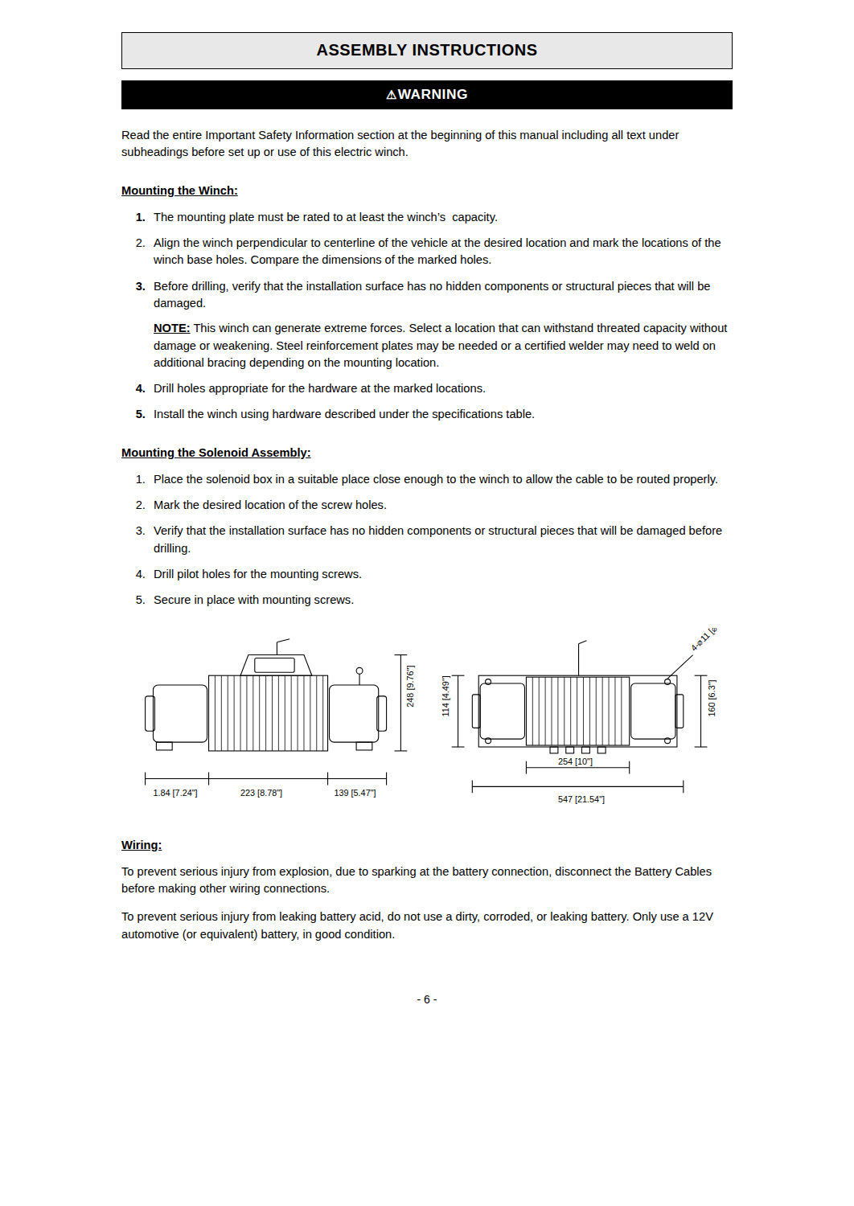ASSEMBLY INSTRUCTIONS
⚠WARNING
Read the entire Important Safety Information section at the beginning of this manual including all text under subheadings before set up or use of this electric winch.
Mounting the Winch:
The mounting plate must be rated to at least the winch’s capacity.
Align the winch perpendicular to centerline of the vehicle at the desired location and mark the locations of the winch base holes. Compare the dimensions of the marked holes.
Before drilling, verify that the installation surface has no hidden components or structural pieces that will be damaged.
NOTE: This winch can generate extreme forces. Select a location that can withstand threated capacity without damage or weakening. Steel reinforcement plates may be needed or a certified welder may need to weld on additional bracing depending on the mounting location.
Drill holes appropriate for the hardware at the marked locations.
Install the winch using hardware described under the specifications table.
Mounting the Solenoid Assembly:
Place the solenoid box in a suitable place close enough to the winch to allow the cable to be routed properly.
Mark the desired location of the screw holes.
Verify that the installation surface has no hidden components or structural pieces that will be damaged before drilling.
Drill pilot holes for the mounting screws.
Secure in place with mounting screws.
1.84 [7.24"] 223 [8.78"] 139 [5.47"] 248 [9.76"]
4-⌀11 [⌀0.43"] 160 [6.3"] 254 [10"] 547 [21.54"] 114 [4.49"]
Wiring:
To prevent serious injury from explosion, due to sparking at the battery connection, disconnect the Battery Cables before making other wiring connections.
To prevent serious injury from leaking battery acid, do not use a dirty, corroded, or leaking battery. Only use a 12V automotive (or equivalent) battery, in good condition.
- 6 -